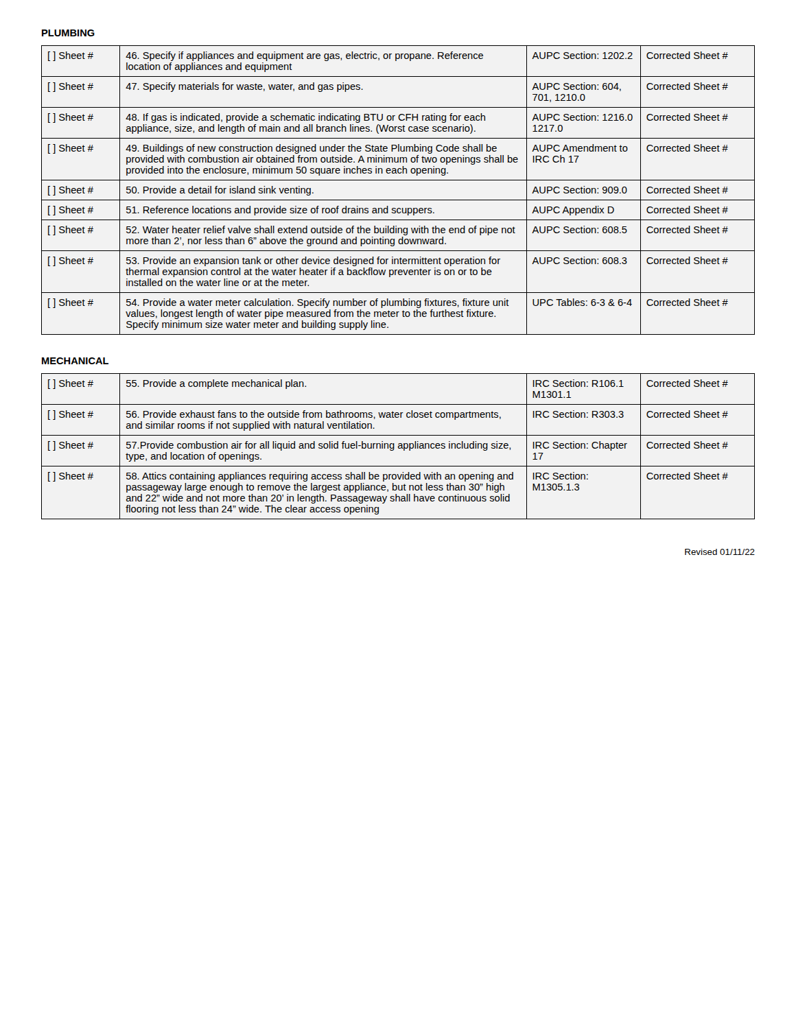PLUMBING
| [ ] Sheet # | 46. Specify if appliances and equipment are gas, electric, or propane. Reference location of appliances and equipment | AUPC Section: 1202.2 | Corrected Sheet # |
| [ ] Sheet # | 47. Specify materials for waste, water, and gas pipes. | AUPC Section: 604, 701, 1210.0 | Corrected Sheet # |
| [ ] Sheet # | 48. If gas is indicated, provide a schematic indicating BTU or CFH rating for each appliance, size, and length of main and all branch lines. (Worst case scenario). | AUPC Section: 1216.0 1217.0 | Corrected Sheet # |
| [ ] Sheet # | 49. Buildings of new construction designed under the State Plumbing Code shall be provided with combustion air obtained from outside. A minimum of two openings shall be provided into the enclosure, minimum 50 square inches in each opening. | AUPC Amendment to IRC Ch 17 | Corrected Sheet # |
| [ ] Sheet # | 50. Provide a detail for island sink venting. | AUPC Section: 909.0 | Corrected Sheet # |
| [ ] Sheet # | 51. Reference locations and provide size of roof drains and scuppers. | AUPC Appendix D | Corrected Sheet # |
| [ ] Sheet # | 52. Water heater relief valve shall extend outside of the building with the end of pipe not more than 2’, nor less than 6” above the ground and pointing downward. | AUPC Section: 608.5 | Corrected Sheet # |
| [ ] Sheet # | 53. Provide an expansion tank or other device designed for intermittent operation for thermal expansion control at the water heater if a backflow preventer is on or to be installed on the water line or at the meter. | AUPC Section: 608.3 | Corrected Sheet # |
| [ ] Sheet # | 54. Provide a water meter calculation. Specify number of plumbing fixtures, fixture unit values, longest length of water pipe measured from the meter to the furthest fixture. Specify minimum size water meter and building supply line. | UPC Tables: 6-3 & 6-4 | Corrected Sheet # |
MECHANICAL
| [ ] Sheet # | 55. Provide a complete mechanical plan. | IRC Section: R106.1 M1301.1 | Corrected Sheet # |
| [ ] Sheet # | 56. Provide exhaust fans to the outside from bathrooms, water closet compartments, and similar rooms if not supplied with natural ventilation. | IRC Section: R303.3 | Corrected Sheet # |
| [ ] Sheet # | 57.Provide combustion air for all liquid and solid fuel-burning appliances including size, type, and location of openings. | IRC Section: Chapter 17 | Corrected Sheet # |
| [ ] Sheet # | 58. Attics containing appliances requiring access shall be provided with an opening and passageway large enough to remove the largest appliance, but not less than 30” high and 22” wide and not more than 20’ in length. Passageway shall have continuous solid flooring not less than 24” wide. The clear access opening | IRC Section: M1305.1.3 | Corrected Sheet # |
Revised 01/11/22